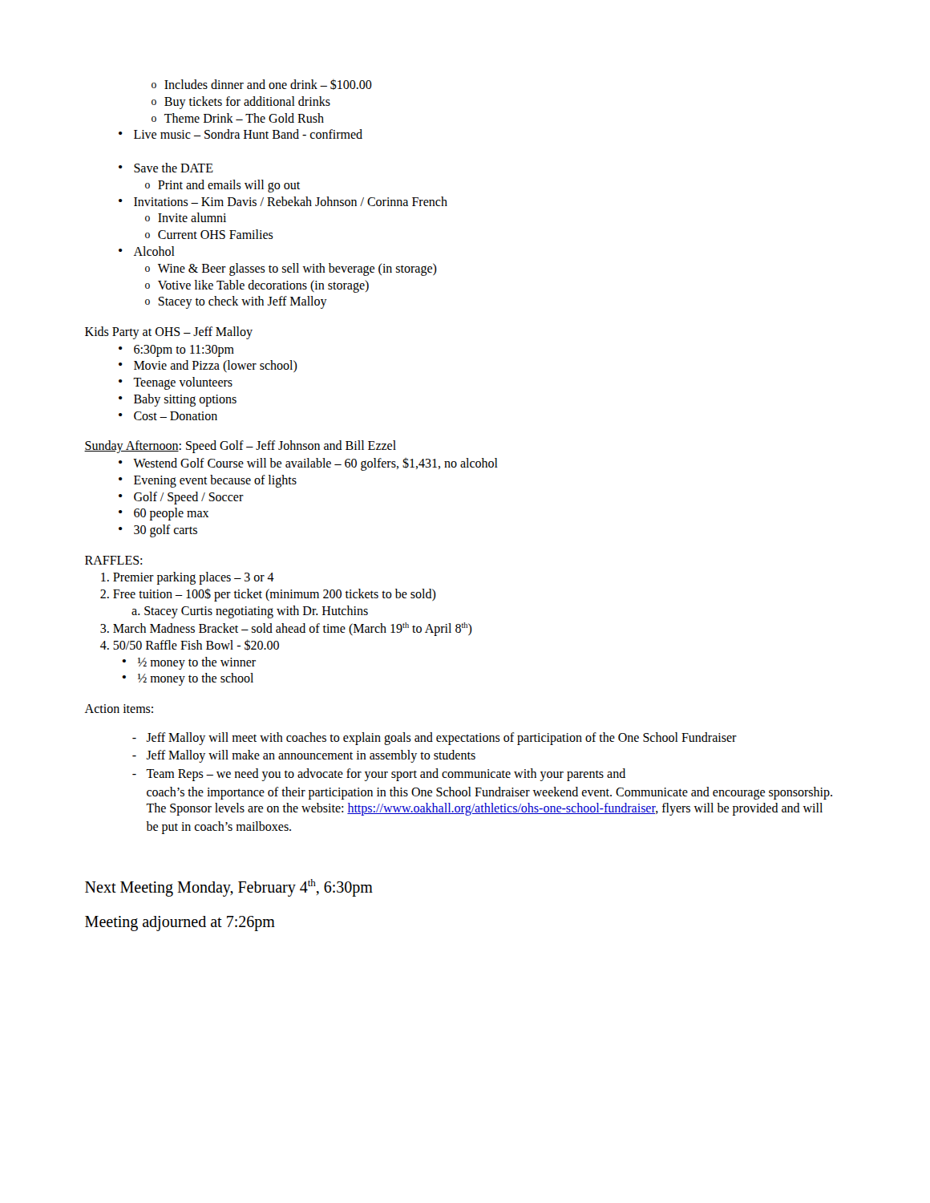Includes dinner and one drink – $100.00
Buy tickets for additional drinks
Theme Drink – The Gold Rush
Live music – Sondra Hunt Band - confirmed
Save the DATE
Print and emails will go out
Invitations – Kim Davis / Rebekah Johnson / Corinna French
Invite alumni
Current OHS Families
Alcohol
Wine & Beer glasses to sell with beverage (in storage)
Votive like Table decorations (in storage)
Stacey to check with Jeff Malloy
Kids Party at OHS – Jeff Malloy
6:30pm to 11:30pm
Movie and Pizza (lower school)
Teenage volunteers
Baby sitting options
Cost – Donation
Sunday Afternoon: Speed Golf – Jeff Johnson and Bill Ezzel
Westend Golf Course will be available – 60 golfers, $1,431, no alcohol
Evening event because of lights
Golf / Speed / Soccer
60 people max
30 golf carts
RAFFLES:
Premier parking places – 3 or 4
Free tuition – 100$ per ticket (minimum 200 tickets to be sold)
Stacey Curtis negotiating with Dr. Hutchins
March Madness Bracket – sold ahead of time (March 19th to April 8th)
50/50 Raffle Fish Bowl - $20.00
½ money to the winner
½ money to the school
Action items:
Jeff Malloy will meet with coaches to explain goals and expectations of participation of the One School Fundraiser
Jeff Malloy will make an announcement in assembly to students
Team Reps – we need you to advocate for your sport and communicate with your parents and
coach’s the importance of their participation in this One School Fundraiser weekend event. Communicate and encourage sponsorship. The Sponsor levels are on the website: https://www.oakhall.org/athletics/ohs-one-school-fundraiser, flyers will be provided and will
be put in coach’s mailboxes.
Next Meeting Monday, February 4th, 6:30pm
Meeting adjourned at 7:26pm